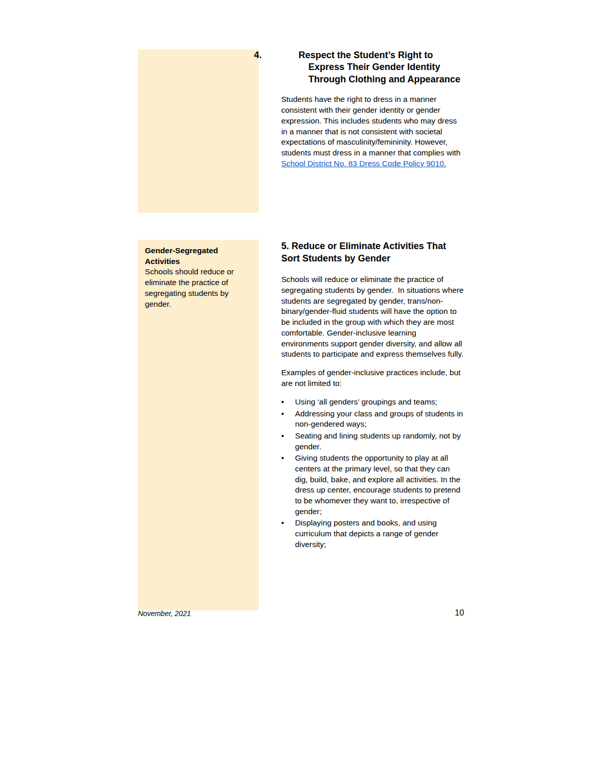4. Respect the Student’s Right to Express Their Gender Identity Through Clothing and Appearance
Students have the right to dress in a manner consistent with their gender identity or gender expression. This includes students who may dress in a manner that is not consistent with societal expectations of masculinity/femininity. However, students must dress in a manner that complies with School District No. 83 Dress Code Policy 9010.
Gender-Segregated Activities
Schools should reduce or eliminate the practice of segregating students by gender.
5. Reduce or Eliminate Activities That Sort Students by Gender
Schools will reduce or eliminate the practice of segregating students by gender. In situations where students are segregated by gender, trans/non-binary/gender-fluid students will have the option to be included in the group with which they are most comfortable. Gender-inclusive learning environments support gender diversity, and allow all students to participate and express themselves fully.
Examples of gender-inclusive practices include, but are not limited to:
Using ‘all genders’ groupings and teams;
Addressing your class and groups of students in non-gendered ways;
Seating and lining students up randomly, not by gender.
Giving students the opportunity to play at all centers at the primary level, so that they can dig, build, bake, and explore all activities. In the dress up center, encourage students to pretend to be whomever they want to, irrespective of gender;
Displaying posters and books, and using curriculum that depicts a range of gender diversity;
November, 2021 10